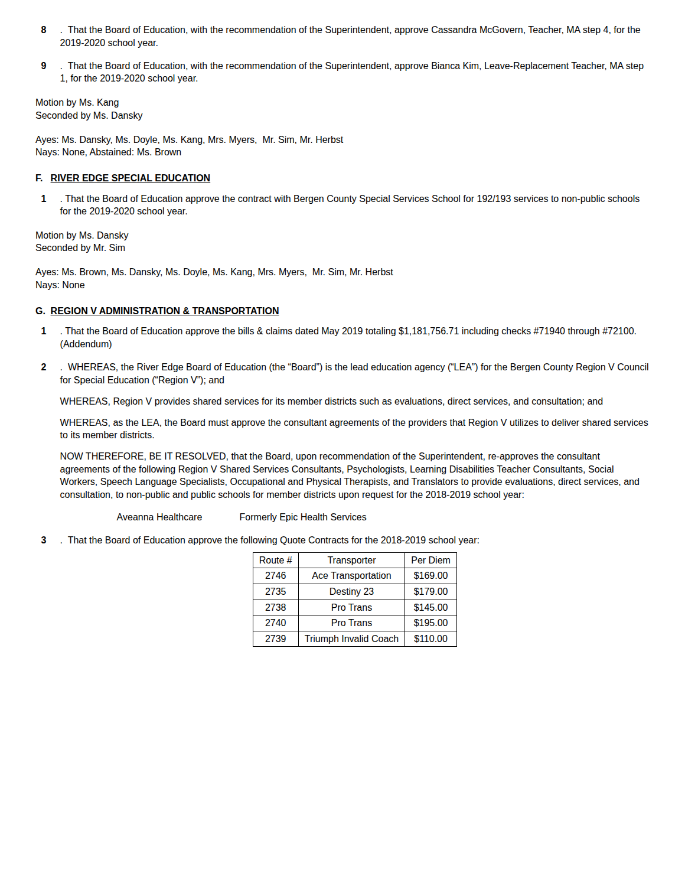8. That the Board of Education, with the recommendation of the Superintendent, approve Cassandra McGovern, Teacher, MA step 4, for the 2019-2020 school year.
9. That the Board of Education, with the recommendation of the Superintendent, approve Bianca Kim, Leave-Replacement Teacher, MA step 1, for the 2019-2020 school year.
Motion by Ms. Kang
Seconded by Ms. Dansky
Ayes: Ms. Dansky, Ms. Doyle, Ms. Kang, Mrs. Myers, Mr. Sim, Mr. Herbst
Nays: None, Abstained: Ms. Brown
F. RIVER EDGE SPECIAL EDUCATION
1. That the Board of Education approve the contract with Bergen County Special Services School for 192/193 services to non-public schools for the 2019-2020 school year.
Motion by Ms. Dansky
Seconded by Mr. Sim
Ayes: Ms. Brown, Ms. Dansky, Ms. Doyle, Ms. Kang, Mrs. Myers, Mr. Sim, Mr. Herbst
Nays: None
G. REGION V ADMINISTRATION & TRANSPORTATION
1. That the Board of Education approve the bills & claims dated May 2019 totaling $1,181,756.71 including checks #71940 through #72100. (Addendum)
2. WHEREAS, the River Edge Board of Education (the “Board”) is the lead education agency (“LEA”) for the Bergen County Region V Council for Special Education (“Region V”); and
WHEREAS, Region V provides shared services for its member districts such as evaluations, direct services, and consultation; and
WHEREAS, as the LEA, the Board must approve the consultant agreements of the providers that Region V utilizes to deliver shared services to its member districts.
NOW THEREFORE, BE IT RESOLVED, that the Board, upon recommendation of the Superintendent, re-approves the consultant agreements of the following Region V Shared Services Consultants, Psychologists, Learning Disabilities Teacher Consultants, Social Workers, Speech Language Specialists, Occupational and Physical Therapists, and Translators to provide evaluations, direct services, and consultation, to non-public and public schools for member districts upon request for the 2018-2019 school year:
Aveanna Healthcare Formerly Epic Health Services
3. That the Board of Education approve the following Quote Contracts for the 2018-2019 school year:
| Route # | Transporter | Per Diem |
| 2746 | Ace Transportation | $169.00 |
| 2735 | Destiny 23 | $179.00 |
| 2738 | Pro Trans | $145.00 |
| 2740 | Pro Trans | $195.00 |
| 2739 | Triumph Invalid Coach | $110.00 |